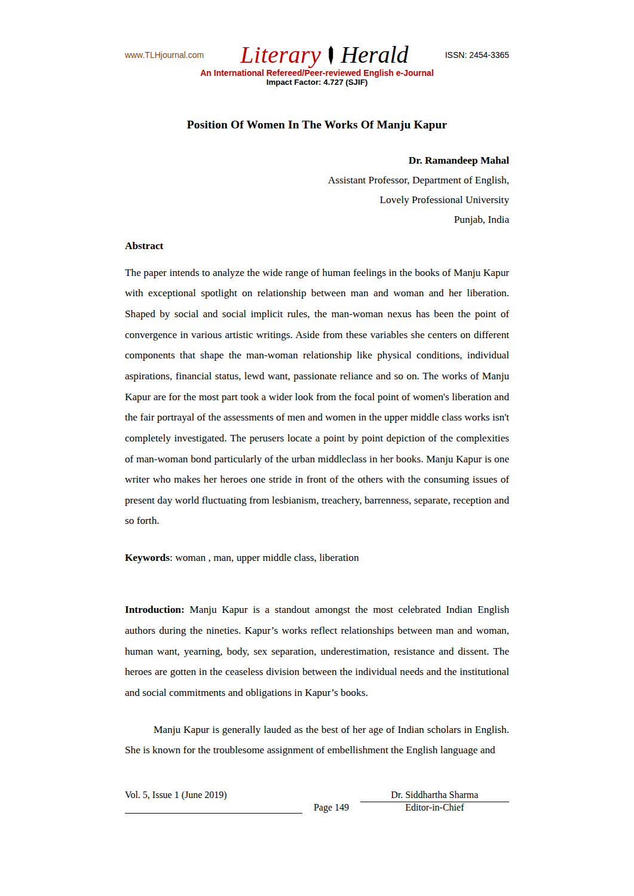www.TLHjournal.com
Literary Herald
ISSN: 2454-3365
An International Refereed/Peer-reviewed English e-Journal
Impact Factor: 4.727 (SJIF)
Position Of Women In The Works Of Manju Kapur
Dr. Ramandeep Mahal
Assistant Professor, Department of English,
Lovely Professional University
Punjab, India
Abstract
The paper intends to analyze the wide range of human feelings in the books of Manju Kapur with exceptional spotlight on relationship between man and woman and her liberation. Shaped by social and social implicit rules, the man-woman nexus has been the point of convergence in various artistic writings. Aside from these variables she centers on different components that shape the man-woman relationship like physical conditions, individual aspirations, financial status, lewd want, passionate reliance and so on. The works of Manju Kapur are for the most part took a wider look from the focal point of women's liberation and the fair portrayal of the assessments of men and women in the upper middle class works isn't completely investigated. The perusers locate a point by point depiction of the complexities of man-woman bond particularly of the urban middleclass in her books. Manju Kapur is one writer who makes her heroes one stride in front of the others with the consuming issues of present day world fluctuating from lesbianism, treachery, barrenness, separate, reception and so forth.
Keywords: woman , man, upper middle class, liberation
Introduction: Manju Kapur is a standout amongst the most celebrated Indian English authors during the nineties. Kapur’s works reflect relationships between man and woman, human want, yearning, body, sex separation, underestimation, resistance and dissent. The heroes are gotten in the ceaseless division between the individual needs and the institutional and social commitments and obligations in Kapur’s books.
Manju Kapur is generally lauded as the best of her age of Indian scholars in English. She is known for the troublesome assignment of embellishment the English language and
Vol. 5, Issue 1 (June 2019)
Page 149
Dr. Siddhartha Sharma
Editor-in-Chief